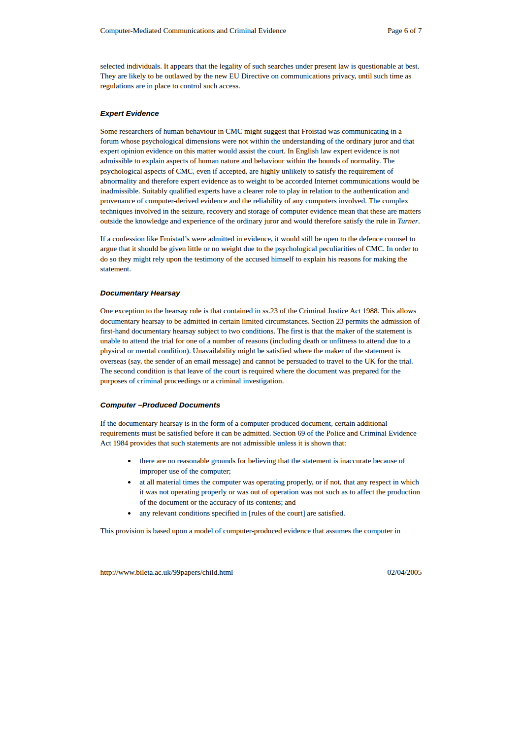Computer-Mediated Communications and Criminal Evidence Page 6 of 7
selected individuals. It appears that the legality of such searches under present law is questionable at best. They are likely to be outlawed by the new EU Directive on communications privacy, until such time as regulations are in place to control such access.
Expert Evidence
Some researchers of human behaviour in CMC might suggest that Froistad was communicating in a forum whose psychological dimensions were not within the understanding of the ordinary juror and that expert opinion evidence on this matter would assist the court. In English law expert evidence is not admissible to explain aspects of human nature and behaviour within the bounds of normality. The psychological aspects of CMC, even if accepted, are highly unlikely to satisfy the requirement of abnormality and therefore expert evidence as to weight to be accorded Internet communications would be inadmissible. Suitably qualified experts have a clearer role to play in relation to the authentication and provenance of computer-derived evidence and the reliability of any computers involved. The complex techniques involved in the seizure, recovery and storage of computer evidence mean that these are matters outside the knowledge and experience of the ordinary juror and would therefore satisfy the rule in Turner.
If a confession like Froistad’s were admitted in evidence, it would still be open to the defence counsel to argue that it should be given little or no weight due to the psychological peculiarities of CMC. In order to do so they might rely upon the testimony of the accused himself to explain his reasons for making the statement.
Documentary Hearsay
One exception to the hearsay rule is that contained in ss.23 of the Criminal Justice Act 1988. This allows documentary hearsay to be admitted in certain limited circumstances. Section 23 permits the admission of first-hand documentary hearsay subject to two conditions. The first is that the maker of the statement is unable to attend the trial for one of a number of reasons (including death or unfitness to attend due to a physical or mental condition). Unavailability might be satisfied where the maker of the statement is overseas (say, the sender of an email message) and cannot be persuaded to travel to the UK for the trial. The second condition is that leave of the court is required where the document was prepared for the purposes of criminal proceedings or a criminal investigation.
Computer –Produced Documents
If the documentary hearsay is in the form of a computer-produced document, certain additional requirements must be satisfied before it can be admitted. Section 69 of the Police and Criminal Evidence Act 1984 provides that such statements are not admissible unless it is shown that:
there are no reasonable grounds for believing that the statement is inaccurate because of improper use of the computer;
at all material times the computer was operating properly, or if not, that any respect in which it was not operating properly or was out of operation was not such as to affect the production of the document or the accuracy of its contents; and
any relevant conditions specified in [rules of the court] are satisfied.
This provision is based upon a model of computer-produced evidence that assumes the computer in
http://www.bileta.ac.uk/99papers/child.html 02/04/2005